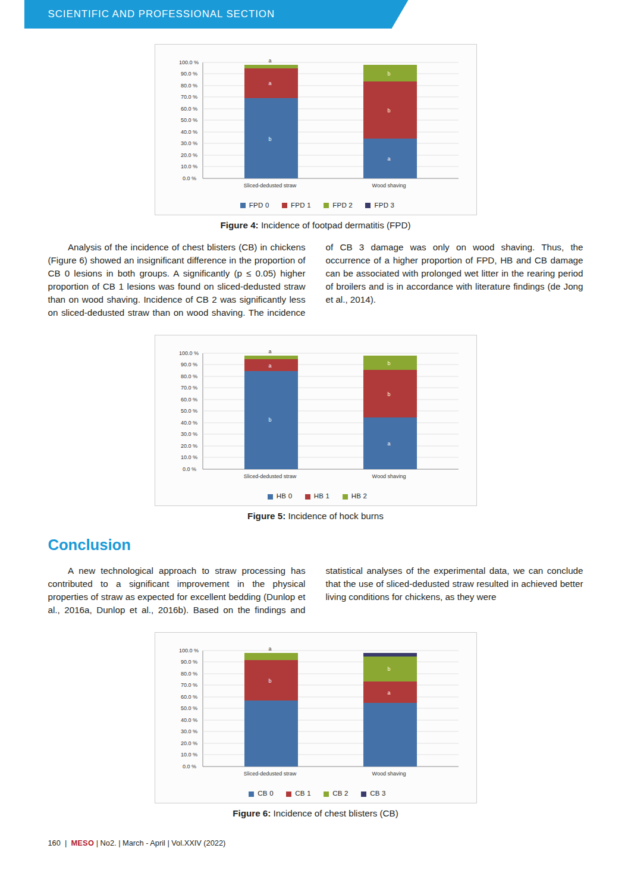SCIENTIFIC AND PROFESSIONAL SECTION
100.0 % 90.0 % 80.0 % 70.0 % 60.0 % 50.0 % 40.0 % 30.0 % 20.0 % 10.0 % 0.0 % b a a a b b Sliced-dedusted straw Wood shaving
FPD 0 FPD 1 FPD 2 FPD 3
Figure 4: Incidence of footpad dermatitis (FPD)
Analysis of the incidence of chest blisters (CB) in chickens (Figure 6) showed an insignificant difference in the proportion of CB 0 lesions in both groups. A significantly (p ≤ 0.05) higher proportion of CB 1 lesions was found on sliced-dedusted straw than on wood shaving. Incidence of CB 2 was significantly less on sliced-dedusted straw than on wood shaving. The incidence of CB 3 damage was only on wood shaving. Thus, the occurrence of a higher proportion of FPD, HB and CB damage can be associated with prolonged wet litter in the rearing period of broilers and is in accordance with literature findings (de Jong et al., 2014).
100.0 % 90.0 % 80.0 % 70.0 % 60.0 % 50.0 % 40.0 % 30.0 % 20.0 % 10.0 % 0.0 % b a a a b b Sliced-dedusted straw Wood shaving
HB 0 HB 1 HB 2
Figure 5: Incidence of hock burns
Conclusion
A new technological approach to straw processing has contributed to a significant improvement in the physical properties of straw as expected for excellent bedding (Dunlop et al., 2016a, Dunlop et al., 2016b). Based on the findings and statistical analyses of the experimental data, we can conclude that the use of sliced-dedusted straw resulted in achieved better living conditions for chickens, as they were
100.0 % 90.0 % 80.0 % 70.0 % 60.0 % 50.0 % 40.0 % 30.0 % 20.0 % 10.0 % 0.0 % b a a b Sliced-dedusted straw Wood shaving
CB 0 CB 1 CB 2 CB 3
Figure 6: Incidence of chest blisters (CB)
160 | MESO | No2. | March - April | Vol.XXIV (2022)